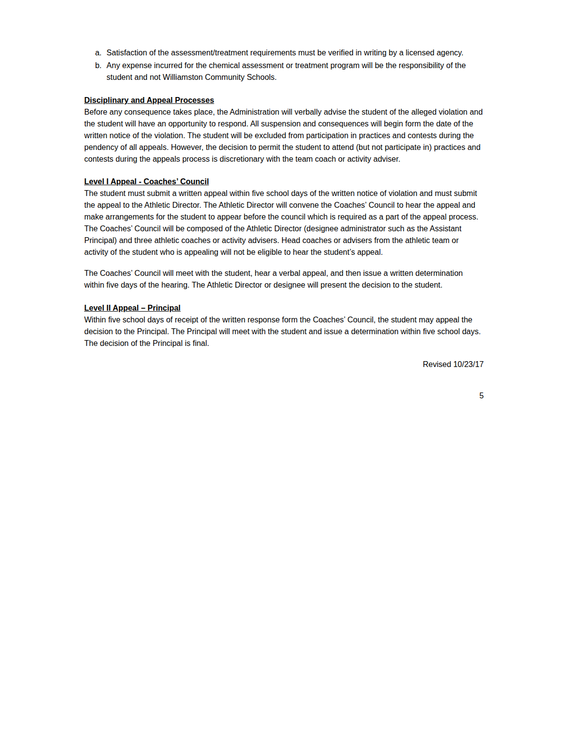Satisfaction of the assessment/treatment requirements must be verified in writing by a licensed agency.
Any expense incurred for the chemical assessment or treatment program will be the responsibility of the student and not Williamston Community Schools.
Disciplinary and Appeal Processes
Before any consequence takes place, the Administration will verbally advise the student of the alleged violation and the student will have an opportunity to respond. All suspension and consequences will begin form the date of the written notice of the violation. The student will be excluded from participation in practices and contests during the pendency of all appeals. However, the decision to permit the student to attend (but not participate in) practices and contests during the appeals process is discretionary with the team coach or activity adviser.
Level I Appeal - Coaches’ Council
The student must submit a written appeal within five school days of the written notice of violation and must submit the appeal to the Athletic Director. The Athletic Director will convene the Coaches’ Council to hear the appeal and make arrangements for the student to appear before the council which is required as a part of the appeal process. The Coaches’ Council will be composed of the Athletic Director (designee administrator such as the Assistant Principal) and three athletic coaches or activity advisers. Head coaches or advisers from the athletic team or activity of the student who is appealing will not be eligible to hear the student’s appeal.
The Coaches’ Council will meet with the student, hear a verbal appeal, and then issue a written determination within five days of the hearing. The Athletic Director or designee will present the decision to the student.
Level II Appeal – Principal
Within five school days of receipt of the written response form the Coaches’ Council, the student may appeal the decision to the Principal. The Principal will meet with the student and issue a determination within five school days. The decision of the Principal is final.
Revised 10/23/17
5